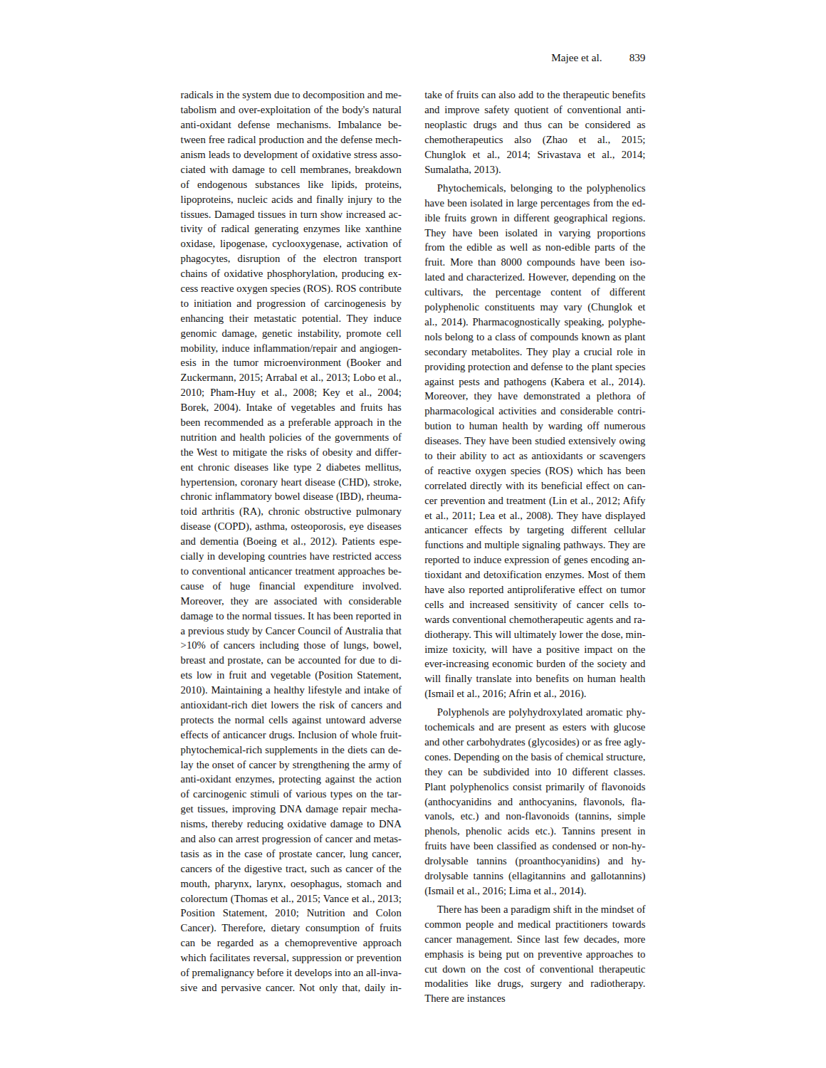Majee et al. 839
radicals in the system due to decomposition and metabolism and over-exploitation of the body's natural anti-oxidant defense mechanisms. Imbalance between free radical production and the defense mechanism leads to development of oxidative stress associated with damage to cell membranes, breakdown of endogenous substances like lipids, proteins, lipoproteins, nucleic acids and finally injury to the tissues. Damaged tissues in turn show increased activity of radical generating enzymes like xanthine oxidase, lipogenase, cyclooxygenase, activation of phagocytes, disruption of the electron transport chains of oxidative phosphorylation, producing excess reactive oxygen species (ROS). ROS contribute to initiation and progression of carcinogenesis by enhancing their metastatic potential. They induce genomic damage, genetic instability, promote cell mobility, induce inflammation/repair and angiogenesis in the tumor microenvironment (Booker and Zuckermann, 2015; Arrabal et al., 2013; Lobo et al., 2010; Pham-Huy et al., 2008; Key et al., 2004; Borek, 2004). Intake of vegetables and fruits has been recommended as a preferable approach in the nutrition and health policies of the governments of the West to mitigate the risks of obesity and different chronic diseases like type 2 diabetes mellitus, hypertension, coronary heart disease (CHD), stroke, chronic inflammatory bowel disease (IBD), rheumatoid arthritis (RA), chronic obstructive pulmonary disease (COPD), asthma, osteoporosis, eye diseases and dementia (Boeing et al., 2012). Patients especially in developing countries have restricted access to conventional anticancer treatment approaches because of huge financial expenditure involved. Moreover, they are associated with considerable damage to the normal tissues. It has been reported in a previous study by Cancer Council of Australia that >10% of cancers including those of lungs, bowel, breast and prostate, can be accounted for due to diets low in fruit and vegetable (Position Statement, 2010). Maintaining a healthy lifestyle and intake of antioxidant-rich diet lowers the risk of cancers and protects the normal cells against untoward adverse effects of anticancer drugs. Inclusion of whole fruit-phytochemical-rich supplements in the diets can delay the onset of cancer by strengthening the army of anti-oxidant enzymes, protecting against the action of carcinogenic stimuli of various types on the target tissues, improving DNA damage repair mechanisms, thereby reducing oxidative damage to DNA and also can arrest progression of cancer and metastasis as in the case of prostate cancer, lung cancer, cancers of the digestive tract, such as cancer of the mouth, pharynx, larynx, oesophagus, stomach and colorectum (Thomas et al., 2015; Vance et al., 2013; Position Statement, 2010; Nutrition and Colon Cancer). Therefore, dietary consumption of fruits can be regarded as a chemopreventive approach which facilitates reversal, suppression or prevention of premalignancy before it develops into an all-invasive and pervasive cancer. Not only that, daily intake of fruits can also add to the therapeutic benefits and improve safety quotient of conventional antineoplastic drugs and thus can be considered as chemotherapeutics also (Zhao et al., 2015; Chunglok et al., 2014; Srivastava et al., 2014; Sumalatha, 2013).
Phytochemicals, belonging to the polyphenolics have been isolated in large percentages from the edible fruits grown in different geographical regions. They have been isolated in varying proportions from the edible as well as non-edible parts of the fruit. More than 8000 compounds have been isolated and characterized. However, depending on the cultivars, the percentage content of different polyphenolic constituents may vary (Chunglok et al., 2014). Pharmacognostically speaking, polyphenols belong to a class of compounds known as plant secondary metabolites. They play a crucial role in providing protection and defense to the plant species against pests and pathogens (Kabera et al., 2014). Moreover, they have demonstrated a plethora of pharmacological activities and considerable contribution to human health by warding off numerous diseases. They have been studied extensively owing to their ability to act as antioxidants or scavengers of reactive oxygen species (ROS) which has been correlated directly with its beneficial effect on cancer prevention and treatment (Lin et al., 2012; Afify et al., 2011; Lea et al., 2008). They have displayed anticancer effects by targeting different cellular functions and multiple signaling pathways. They are reported to induce expression of genes encoding antioxidant and detoxification enzymes. Most of them have also reported antiproliferative effect on tumor cells and increased sensitivity of cancer cells towards conventional chemotherapeutic agents and radiotherapy. This will ultimately lower the dose, minimize toxicity, will have a positive impact on the ever-increasing economic burden of the society and will finally translate into benefits on human health (Ismail et al., 2016; Afrin et al., 2016).
Polyphenols are polyhydroxylated aromatic phytochemicals and are present as esters with glucose and other carbohydrates (glycosides) or as free aglycones. Depending on the basis of chemical structure, they can be subdivided into 10 different classes. Plant polyphenolics consist primarily of flavonoids (anthocyanidins and anthocyanins, flavonols, flavanols, etc.) and non-flavonoids (tannins, simple phenols, phenolic acids etc.). Tannins present in fruits have been classified as condensed or non-hydrolysable tannins (proanthocyanidins) and hydrolysable tannins (ellagitannins and gallotannins) (Ismail et al., 2016; Lima et al., 2014).
There has been a paradigm shift in the mindset of common people and medical practitioners towards cancer management. Since last few decades, more emphasis is being put on preventive approaches to cut down on the cost of conventional therapeutic modalities like drugs, surgery and radiotherapy. There are instances